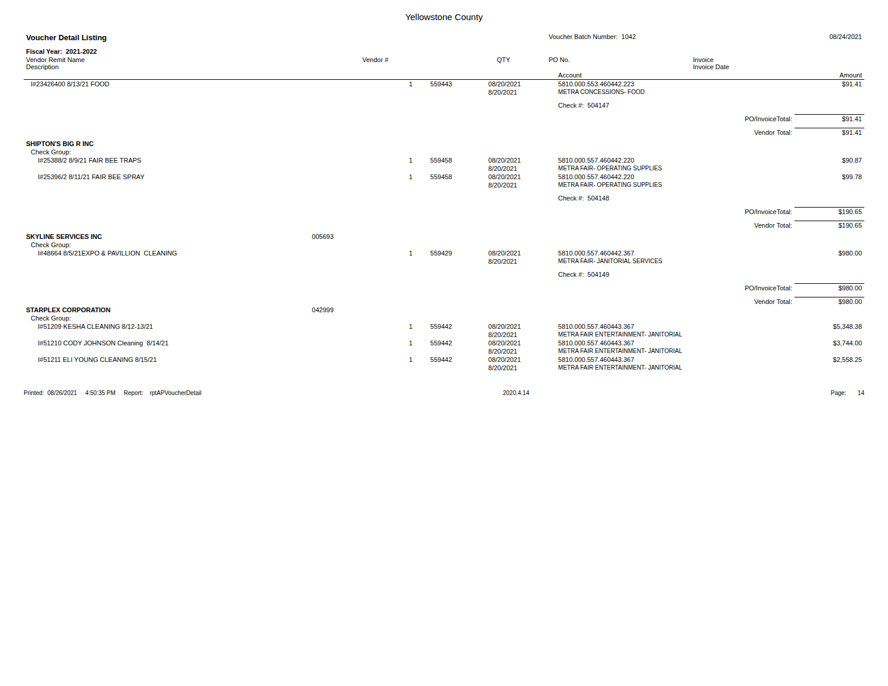Yellowstone County
| Voucher Detail Listing | Voucher Batch Number: 1042 | 08/24/2021 |
| Fiscal Year: 2021-2022 |
| Vendor Remit Name Description | Vendor # | QTY | PO No. | Invoice Invoice Date |
| | | | | | Account | Amount |
| I#23426400 8/13/21 FOOD | | 1 | 559443 | 08/20/2021 | 5810.000.553.460442.223 | $91.41 |
| | | | | 8/20/2021 | METRA CONCESSIONS- FOOD | |
| | Check #: 504147 | |
| | PO/InvoiceTotal: | $91.41 |
| | Vendor Total: | $91.41 |
| SHIPTON'S BIG R INC |
| Check Group: |
| I#25388/2 8/9/21 FAIR BEE TRAPS | | 1 | 559458 | 08/20/2021 | 5810.000.557.460442.220 | $90.87 |
| | | | | 8/20/2021 | METRA FAIR- OPERATING SUPPLIES | |
| I#25396/2 8/11/21 FAIR BEE SPRAY | | 1 | 559458 | 08/20/2021 | 5810.000.557.460442.220 | $99.78 |
| | | | | 8/20/2021 | METRA FAIR- OPERATING SUPPLIES | |
| | Check #: 504148 | |
| | PO/InvoiceTotal: | $190.65 |
| | Vendor Total: | $190.65 |
| SKYLINE SERVICES INC | 005693 | | | | | |
| Check Group: |
| I#48664 8/5/21EXPO & PAVILLION CLEANING | | 1 | 559429 | 08/20/2021 | 5810.000.557.460442.367 | $980.00 |
| | | | | 8/20/2021 | METRA FAIR- JANITORIAL SERVICES | |
| | Check #: 504149 | |
| | PO/InvoiceTotal: | $980.00 |
| | Vendor Total: | $980.00 |
| STARPLEX CORPORATION | 042999 | | | | | |
| Check Group: |
| I#51209 KESHA CLEANING 8/12-13/21 | | 1 | 559442 | 08/20/2021 | 5810.000.557.460443.367 | $5,348.38 |
| | | | | 8/20/2021 | METRA FAIR ENTERTAINMENT- JANITORIAL | |
| I#51210 CODY JOHNSON Cleaning 8/14/21 | | 1 | 559442 | 08/20/2021 | 5810.000.557.460443.367 | $3,744.00 |
| | | | | 8/20/2021 | METRA FAIR ENTERTAINMENT- JANITORIAL | |
| I#51211 ELI YOUNG CLEANING 8/15/21 | | 1 | 559442 | 08/20/2021 | 5810.000.557.460443.367 | $2,558.25 |
| | | | | 8/20/2021 | METRA FAIR ENTERTAINMENT- JANITORIAL | |
Printed: 08/26/2021 4:50:35 PM Report: rptAPVoucherDetail
2020.4.14
Page: 14